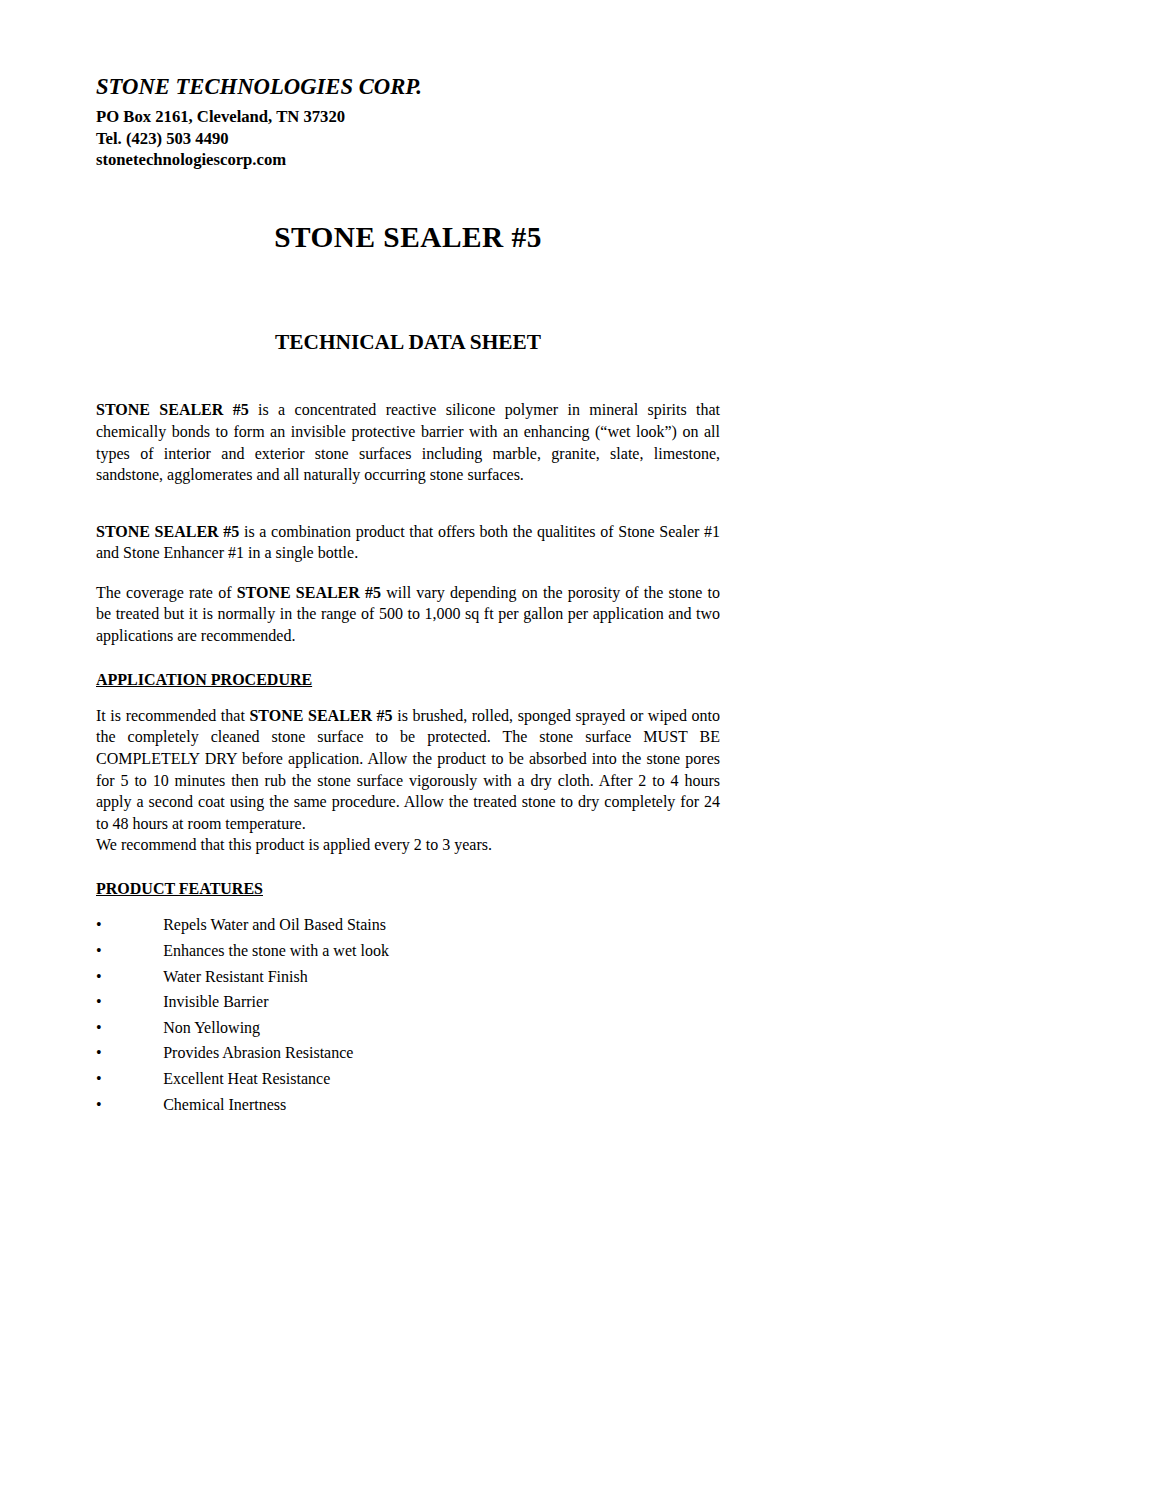STONE TECHNOLOGIES CORP.
PO Box 2161, Cleveland, TN 37320
Tel. (423) 503 4490
stonetechnologiescorp.com
STONE SEALER #5
TECHNICAL DATA SHEET
STONE SEALER #5 is a concentrated reactive silicone polymer in mineral spirits that chemically bonds to form an invisible protective barrier with an enhancing (“wet look”) on all types of interior and exterior stone surfaces including marble, granite, slate, limestone, sandstone, agglomerates and all naturally occurring stone surfaces.
STONE SEALER #5 is a combination product that offers both the qualitites of Stone Sealer #1 and Stone Enhancer #1 in a single bottle.
The coverage rate of STONE SEALER #5 will vary depending on the porosity of the stone to be treated but it is normally in the range of 500 to 1,000 sq ft per gallon per application and two applications are recommended.
APPLICATION PROCEDURE
It is recommended that STONE SEALER #5 is brushed, rolled, sponged sprayed or wiped onto the completely cleaned stone surface to be protected. The stone surface MUST BE COMPLETELY DRY before application. Allow the product to be absorbed into the stone pores for 5 to 10 minutes then rub the stone surface vigorously with a dry cloth. After 2 to 4 hours apply a second coat using the same procedure. Allow the treated stone to dry completely for 24 to 48 hours at room temperature.
We recommend that this product is applied every 2 to 3 years.
PRODUCT FEATURES
Repels Water and Oil Based Stains
Enhances the stone with a wet look
Water Resistant Finish
Invisible Barrier
Non Yellowing
Provides Abrasion Resistance
Excellent Heat Resistance
Chemical Inertness